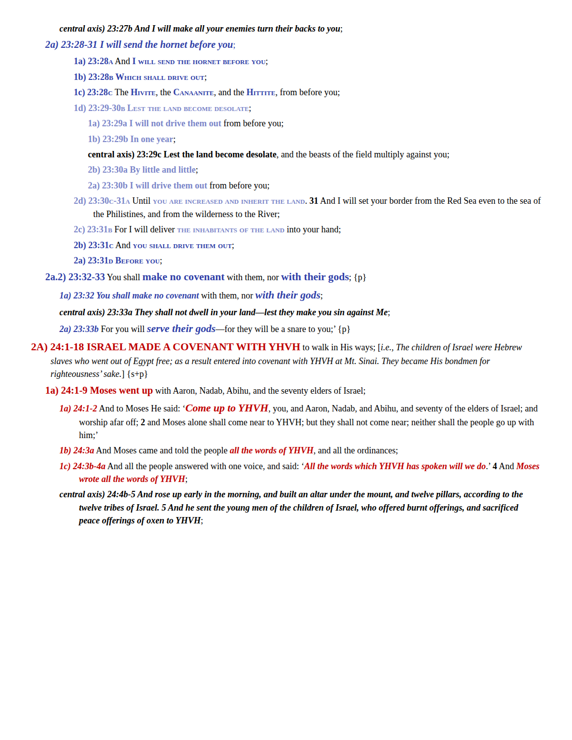central axis) 23:27b And I will make all your enemies turn their backs to you;
2a) 23:28-31 I will send the hornet before you;
1a) 23:28a And I will send the hornet before you;
1b) 23:28b Which shall drive out;
1c) 23:28c The Hivite, the Canaanite, and the Hittite, from before you;
1d) 23:29-30b Lest the land become desolate;
1a) 23:29a I will not drive them out from before you;
1b) 23:29b In one year;
central axis) 23:29c Lest the land become desolate, and the beasts of the field multiply against you;
2b) 23:30a By little and little;
2a) 23:30b I will drive them out from before you;
2d) 23:30c-31a Until you are increased and inherit the land. 31 And I will set your border from the Red Sea even to the sea of the Philistines, and from the wilderness to the River;
2c) 23:31b For I will deliver the inhabitants of the land into your hand;
2b) 23:31c And you shall drive them out;
2a) 23:31d Before you;
2a.2) 23:32-33 You shall make no covenant with them, nor with their gods; {p}
1a) 23:32 You shall make no covenant with them, nor with their gods;
central axis) 23:33a They shall not dwell in your land—lest they make you sin against Me;
2a) 23:33b For you will serve their gods—for they will be a snare to you;’ {p}
2A) 24:1-18 ISRAEL MADE A COVENANT WITH YHVH to walk in His ways; [i.e., The children of Israel were Hebrew slaves who went out of Egypt free; as a result entered into covenant with YHVH at Mt. Sinai. They became His bondmen for righteousness’ sake.] {s+p}
1a) 24:1-9 Moses went up with Aaron, Nadab, Abihu, and the seventy elders of Israel;
1a) 24:1-2 And to Moses He said: ‘Come up to YHVH, you, and Aaron, Nadab, and Abihu, and seventy of the elders of Israel; and worship afar off; 2 and Moses alone shall come near to YHVH; but they shall not come near; neither shall the people go up with him;’
1b) 24:3a And Moses came and told the people all the words of YHVH, and all the ordinances;
1c) 24:3b-4a And all the people answered with one voice, and said: ‘All the words which YHVH has spoken will we do.’ 4 And Moses wrote all the words of YHVH;
central axis) 24:4b-5 And rose up early in the morning, and built an altar under the mount, and twelve pillars, according to the twelve tribes of Israel. 5 And he sent the young men of the children of Israel, who offered burnt offerings, and sacrificed peace offerings of oxen to YHVH;